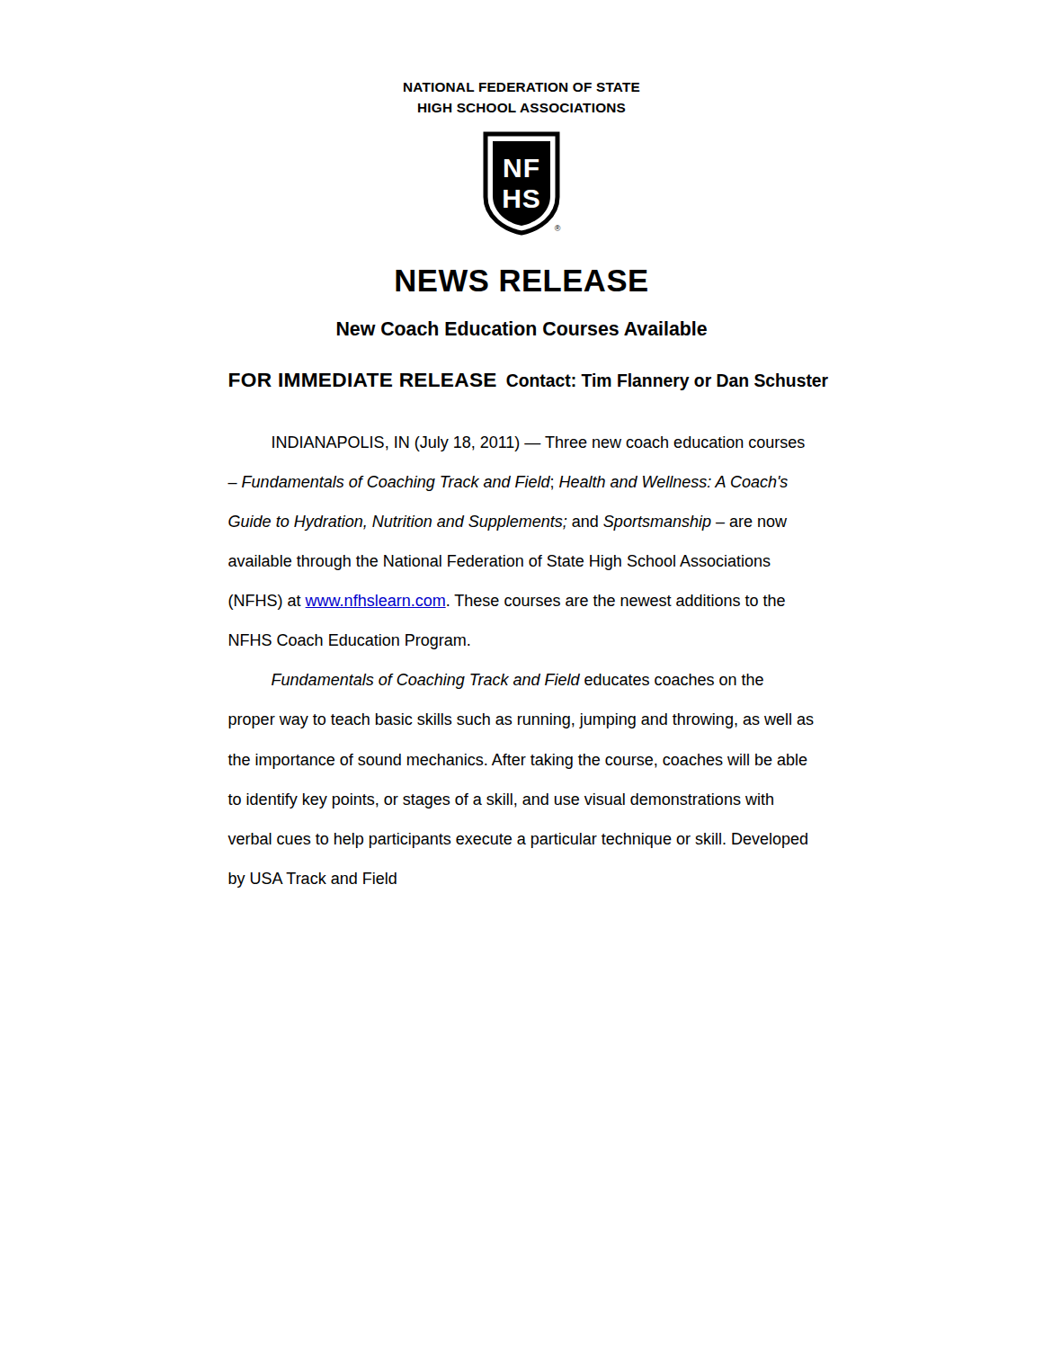NATIONAL FEDERATION OF STATE
HIGH SCHOOL ASSOCIATIONS
NF HS ®
NEWS RELEASE
New Coach Education Courses Available
FOR IMMEDIATE RELEASE Contact: Tim Flannery or Dan Schuster
INDIANAPOLIS, IN (July 18, 2011) — Three new coach education courses – Fundamentals of Coaching Track and Field; Health and Wellness: A Coach's Guide to Hydration, Nutrition and Supplements; and Sportsmanship – are now available through the National Federation of State High School Associations (NFHS) at www.nfhslearn.com. These courses are the newest additions to the NFHS Coach Education Program.
Fundamentals of Coaching Track and Field educates coaches on the proper way to teach basic skills such as running, jumping and throwing, as well as the importance of sound mechanics. After taking the course, coaches will be able to identify key points, or stages of a skill, and use visual demonstrations with verbal cues to help participants execute a particular technique or skill. Developed by USA Track and Field